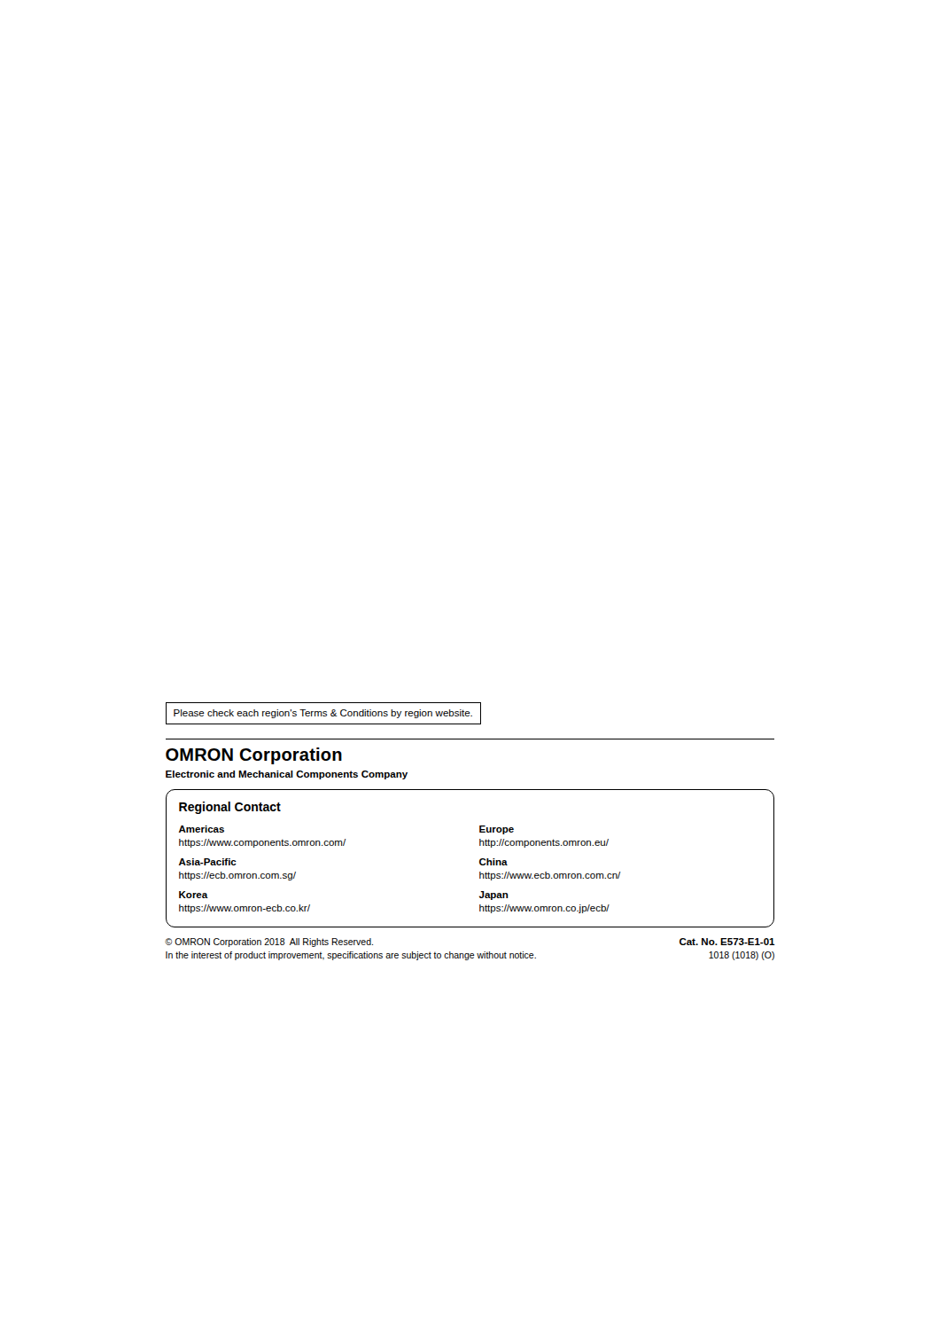Please check each region's Terms & Conditions by region website.
OMRON Corporation
Electronic and Mechanical Components Company
Regional Contact
Americas https://www.components.omron.com/
Europe http://components.omron.eu/
Asia-Pacific https://ecb.omron.com.sg/
China https://www.ecb.omron.com.cn/
Korea https://www.omron-ecb.co.kr/
Japan https://www.omron.co.jp/ecb/
© OMRON Corporation 2018 All Rights Reserved.
In the interest of product improvement, specifications are subject to change without notice.
Cat. No. E573-E1-01 1018 (1018) (O)